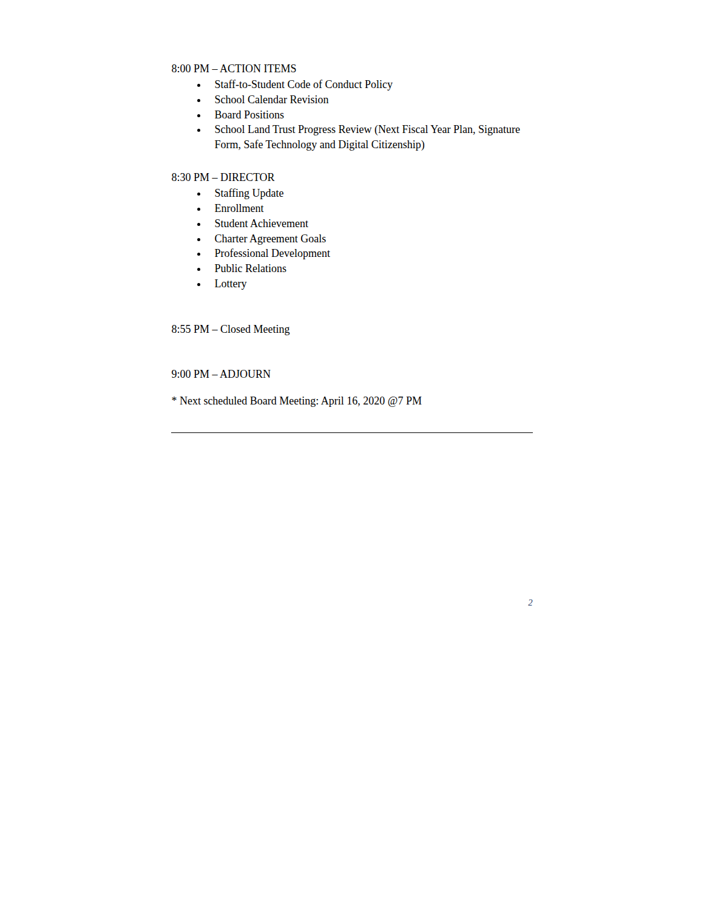8:00 PM – ACTION ITEMS
Staff-to-Student Code of Conduct Policy
School Calendar Revision
Board Positions
School Land Trust Progress Review (Next Fiscal Year Plan, Signature Form, Safe Technology and Digital Citizenship)
8:30 PM – DIRECTOR
Staffing Update
Enrollment
Student Achievement
Charter Agreement Goals
Professional Development
Public Relations
Lottery
8:55 PM – Closed Meeting
9:00 PM – ADJOURN
* Next scheduled Board Meeting: April 16, 2020 @7 PM
2